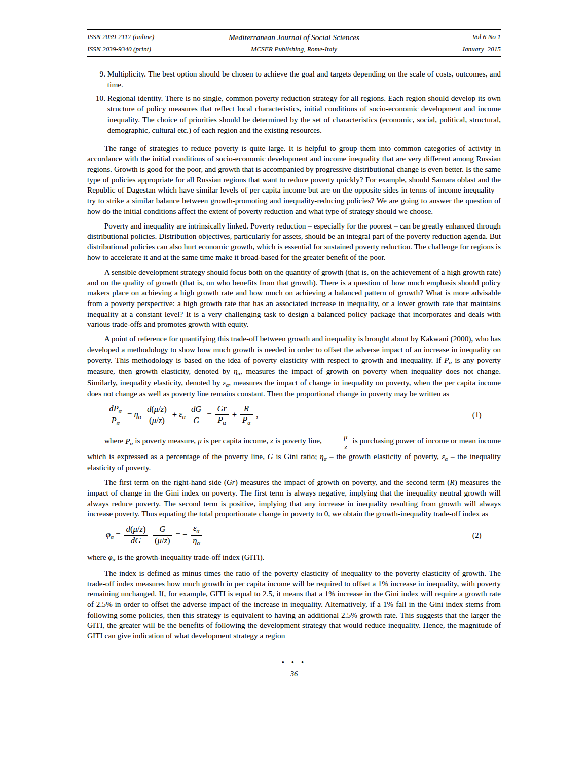| ISSN 2039-2117 (online) | Mediterranean Journal of Social Sciences | Vol 6 No 1 |
| ISSN 2039-9340 (print) | MCSER Publishing, Rome-Italy | January 2015 |
Multiplicity. The best option should be chosen to achieve the goal and targets depending on the scale of costs, outcomes, and time.
Regional identity. There is no single, common poverty reduction strategy for all regions. Each region should develop its own structure of policy measures that reflect local characteristics, initial conditions of socio-economic development and income inequality. The choice of priorities should be determined by the set of characteristics (economic, social, political, structural, demographic, cultural etc.) of each region and the existing resources.
The range of strategies to reduce poverty is quite large. It is helpful to group them into common categories of activity in accordance with the initial conditions of socio-economic development and income inequality that are very different among Russian regions. Growth is good for the poor, and growth that is accompanied by progressive distributional change is even better. Is the same type of policies appropriate for all Russian regions that want to reduce poverty quickly? For example, should Samara oblast and the Republic of Dagestan which have similar levels of per capita income but are on the opposite sides in terms of income inequality – try to strike a similar balance between growth-promoting and inequality-reducing policies? We are going to answer the question of how do the initial conditions affect the extent of poverty reduction and what type of strategy should we choose.
Poverty and inequality are intrinsically linked. Poverty reduction – especially for the poorest – can be greatly enhanced through distributional policies. Distribution objectives, particularly for assets, should be an integral part of the poverty reduction agenda. But distributional policies can also hurt economic growth, which is essential for sustained poverty reduction. The challenge for regions is how to accelerate it and at the same time make it broad-based for the greater benefit of the poor.
A sensible development strategy should focus both on the quantity of growth (that is, on the achievement of a high growth rate) and on the quality of growth (that is, on who benefits from that growth). There is a question of how much emphasis should policy makers place on achieving a high growth rate and how much on achieving a balanced pattern of growth? What is more advisable from a poverty perspective: a high growth rate that has an associated increase in inequality, or a lower growth rate that maintains inequality at a constant level? It is a very challenging task to design a balanced policy package that incorporates and deals with various trade-offs and promotes growth with equity.
A point of reference for quantifying this trade-off between growth and inequality is brought about by Kakwani (2000), who has developed a methodology to show how much growth is needed in order to offset the adverse impact of an increase in inequality on poverty. This methodology is based on the idea of poverty elasticity with respect to growth and inequality. If Pα is any poverty measure, then growth elasticity, denoted by ηα, measures the impact of growth on poverty when inequality does not change. Similarly, inequality elasticity, denoted by εα, measures the impact of change in inequality on poverty, when the per capita income does not change as well as poverty line remains constant. Then the proportional change in poverty may be written as
dPα Pα = ηα d(μ/z)(μ/z) + εα dG G = Gr Pα + RPα , (1)
where Pα is poverty measure, μ is per capita income, z is poverty line, μz is purchasing power of income or mean income which is expressed as a percentage of the poverty line, G is Gini ratio; ηα – the growth elasticity of poverty, εα – the inequality elasticity of poverty.
The first term on the right-hand side (Gr) measures the impact of growth on poverty, and the second term (R) measures the impact of change in the Gini index on poverty. The first term is always negative, implying that the inequality neutral growth will always reduce poverty. The second term is positive, implying that any increase in inequality resulting from growth will always increase poverty. Thus equating the total proportionate change in poverty to 0, we obtain the growth-inequality trade-off index as
φα = d(μ/z) dG G(μ/z) = − εα ηα (2)
where φα is the growth-inequality trade-off index (GITI).
The index is defined as minus times the ratio of the poverty elasticity of inequality to the poverty elasticity of growth. The trade-off index measures how much growth in per capita income will be required to offset a 1% increase in inequality, with poverty remaining unchanged. If, for example, GITI is equal to 2.5, it means that a 1% increase in the Gini index will require a growth rate of 2.5% in order to offset the adverse impact of the increase in inequality. Alternatively, if a 1% fall in the Gini index stems from following some policies, then this strategy is equivalent to having an additional 2.5% growth rate. This suggests that the larger the GITI, the greater will be the benefits of following the development strategy that would reduce inequality. Hence, the magnitude of GITI can give indication of what development strategy a region
• • •
36